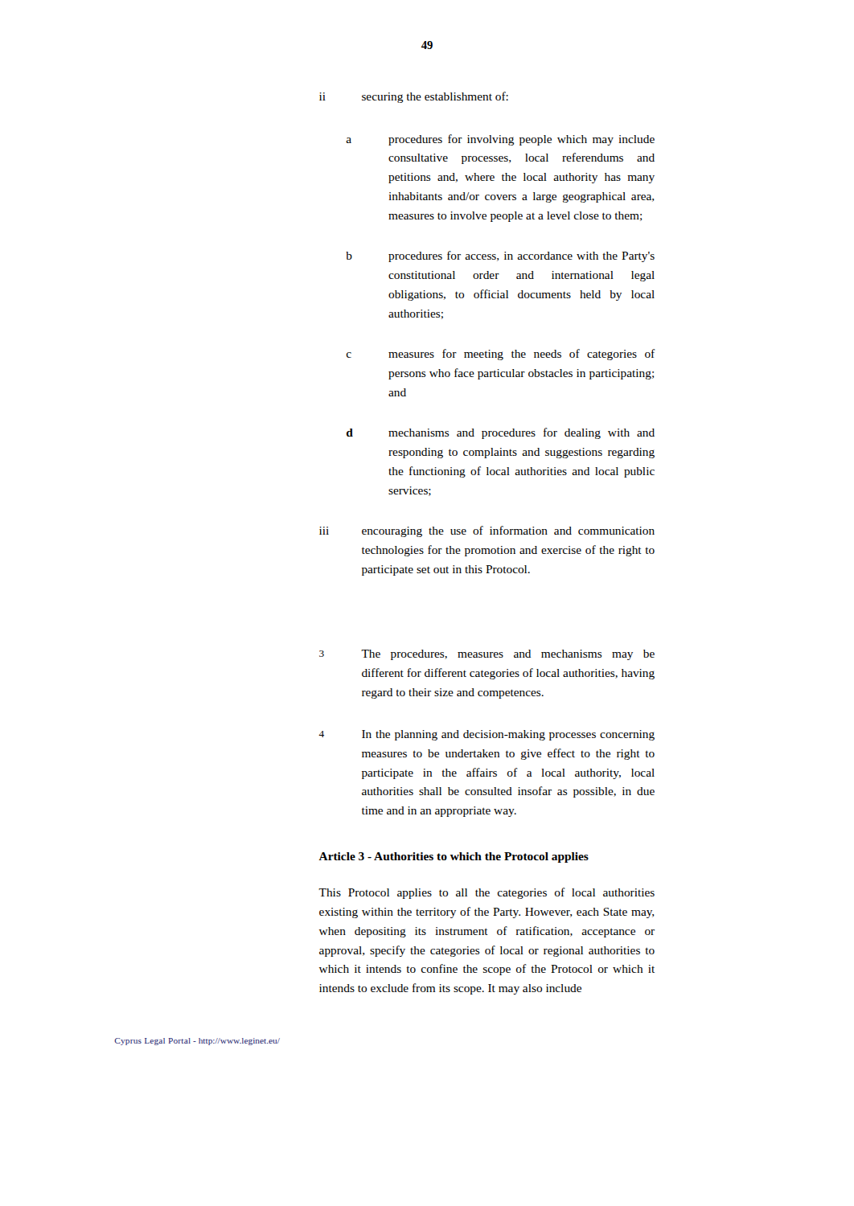49
ii securing the establishment of:
a procedures for involving people which may include consultative processes, local referendums and petitions and, where the local authority has many inhabitants and/or covers a large geographical area, measures to involve people at a level close to them;
b procedures for access, in accordance with the Party's constitutional order and international legal obligations, to official documents held by local authorities;
c measures for meeting the needs of categories of persons who face particular obstacles in participating; and
d mechanisms and procedures for dealing with and responding to complaints and suggestions regarding the functioning of local authorities and local public services;
iii encouraging the use of information and communication technologies for the promotion and exercise of the right to participate set out in this Protocol.
3 The procedures, measures and mechanisms may be different for different categories of local authorities, having regard to their size and competences.
4 In the planning and decision-making processes concerning measures to be undertaken to give effect to the right to participate in the affairs of a local authority, local authorities shall be consulted insofar as possible, in due time and in an appropriate way.
Article 3 - Authorities to which the Protocol applies
This Protocol applies to all the categories of local authorities existing within the territory of the Party. However, each State may, when depositing its instrument of ratification, acceptance or approval, specify the categories of local or regional authorities to which it intends to confine the scope of the Protocol or which it intends to exclude from its scope. It may also include
Cyprus Legal Portal - http://www.leginet.eu/